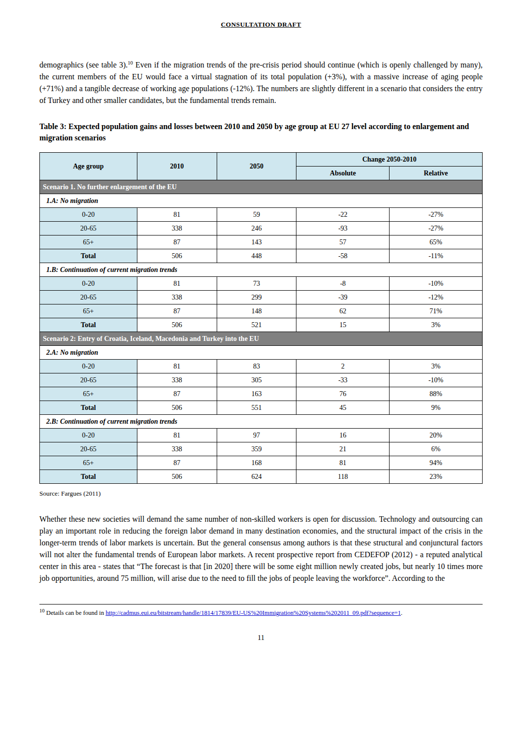CONSULTATION DRAFT
demographics (see table 3).10 Even if the migration trends of the pre-crisis period should continue (which is openly challenged by many), the current members of the EU would face a virtual stagnation of its total population (+3%), with a massive increase of aging people (+71%) and a tangible decrease of working age populations (-12%). The numbers are slightly different in a scenario that considers the entry of Turkey and other smaller candidates, but the fundamental trends remain.
Table 3: Expected population gains and losses between 2010 and 2050 by age group at EU 27 level according to enlargement and migration scenarios
| Age group | 2010 | 2050 | Change 2050-2010 |
| --- | --- | --- | --- |
| Absolute | Relative |
| Scenario 1. No further enlargement of the EU |
| 1.A: No migration |
| 0-20 | 81 | 59 | -22 | -27% |
| 20-65 | 338 | 246 | -93 | -27% |
| 65+ | 87 | 143 | 57 | 65% |
| Total | 506 | 448 | -58 | -11% |
| 1.B: Continuation of current migration trends |
| 0-20 | 81 | 73 | -8 | -10% |
| 20-65 | 338 | 299 | -39 | -12% |
| 65+ | 87 | 148 | 62 | 71% |
| Total | 506 | 521 | 15 | 3% |
| Scenario 2: Entry of Croatia, Iceland, Macedonia and Turkey into the EU |
| 2.A: No migration |
| 0-20 | 81 | 83 | 2 | 3% |
| 20-65 | 338 | 305 | -33 | -10% |
| 65+ | 87 | 163 | 76 | 88% |
| Total | 506 | 551 | 45 | 9% |
| 2.B: Continuation of current migration trends |
| 0-20 | 81 | 97 | 16 | 20% |
| 20-65 | 338 | 359 | 21 | 6% |
| 65+ | 87 | 168 | 81 | 94% |
| Total | 506 | 624 | 118 | 23% |
Source: Fargues (2011)
Whether these new societies will demand the same number of non-skilled workers is open for discussion. Technology and outsourcing can play an important role in reducing the foreign labor demand in many destination economies, and the structural impact of the crisis in the longer-term trends of labor markets is uncertain. But the general consensus among authors is that these structural and conjunctural factors will not alter the fundamental trends of European labor markets. A recent prospective report from CEDEFOP (2012) - a reputed analytical center in this area - states that “The forecast is that [in 2020] there will be some eight million newly created jobs, but nearly 10 times more job opportunities, around 75 million, will arise due to the need to fill the jobs of people leaving the workforce”. According to the
10 Details can be found in http://cadmus.eui.eu/bitstream/handle/1814/17839/EU-US%20Immigration%20Systems%202011_09.pdf?sequence=1.
11